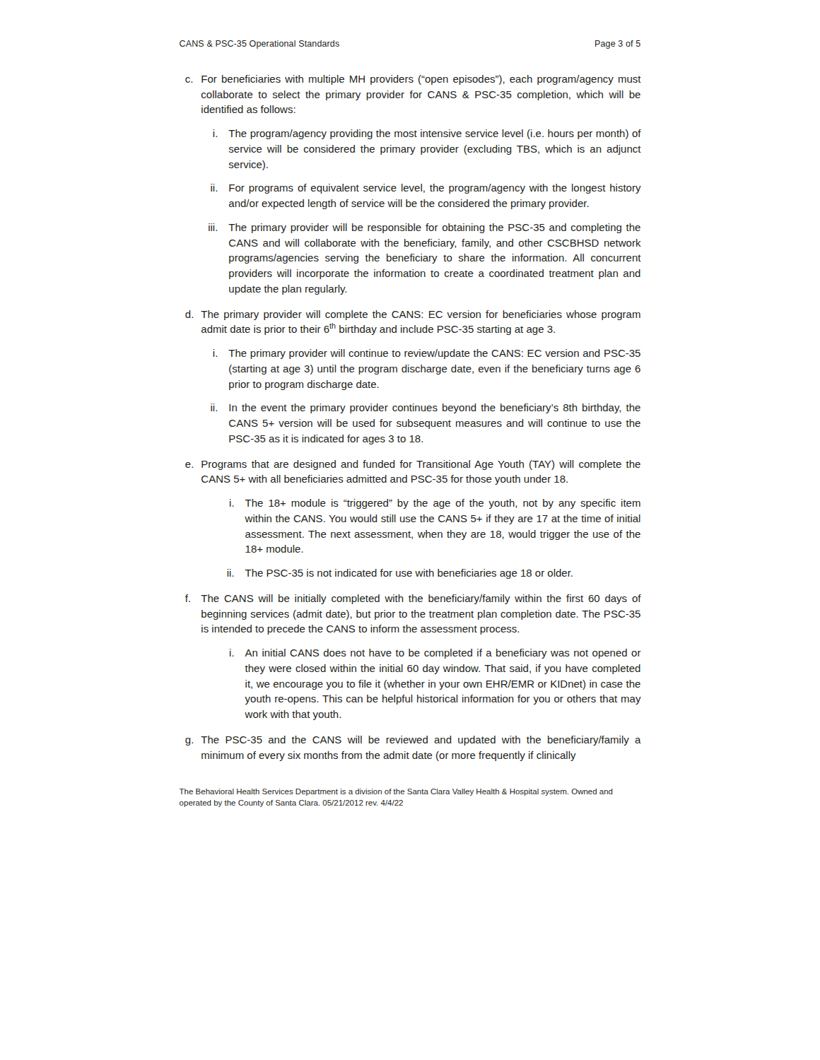CANS & PSC-35 Operational Standards
Page 3 of 5
c. For beneficiaries with multiple MH providers (“open episodes”), each program/agency must collaborate to select the primary provider for CANS & PSC-35 completion, which will be identified as follows:
i. The program/agency providing the most intensive service level (i.e. hours per month) of service will be considered the primary provider (excluding TBS, which is an adjunct service).
ii. For programs of equivalent service level, the program/agency with the longest history and/or expected length of service will be the considered the primary provider.
iii. The primary provider will be responsible for obtaining the PSC-35 and completing the CANS and will collaborate with the beneficiary, family, and other CSCBHSD network programs/agencies serving the beneficiary to share the information. All concurrent providers will incorporate the information to create a coordinated treatment plan and update the plan regularly.
d. The primary provider will complete the CANS: EC version for beneficiaries whose program admit date is prior to their 6th birthday and include PSC-35 starting at age 3.
i. The primary provider will continue to review/update the CANS: EC version and PSC-35 (starting at age 3) until the program discharge date, even if the beneficiary turns age 6 prior to program discharge date.
ii. In the event the primary provider continues beyond the beneficiary’s 8th birthday, the CANS 5+ version will be used for subsequent measures and will continue to use the PSC-35 as it is indicated for ages 3 to 18.
e. Programs that are designed and funded for Transitional Age Youth (TAY) will complete the CANS 5+ with all beneficiaries admitted and PSC-35 for those youth under 18.
i. The 18+ module is “triggered” by the age of the youth, not by any specific item within the CANS. You would still use the CANS 5+ if they are 17 at the time of initial assessment. The next assessment, when they are 18, would trigger the use of the 18+ module.
ii. The PSC-35 is not indicated for use with beneficiaries age 18 or older.
f. The CANS will be initially completed with the beneficiary/family within the first 60 days of beginning services (admit date), but prior to the treatment plan completion date. The PSC-35 is intended to precede the CANS to inform the assessment process.
i. An initial CANS does not have to be completed if a beneficiary was not opened or they were closed within the initial 60 day window. That said, if you have completed it, we encourage you to file it (whether in your own EHR/EMR or KIDnet) in case the youth re-opens. This can be helpful historical information for you or others that may work with that youth.
g. The PSC-35 and the CANS will be reviewed and updated with the beneficiary/family a minimum of every six months from the admit date (or more frequently if clinically
The Behavioral Health Services Department is a division of the Santa Clara Valley Health & Hospital system. Owned and operated by the County of Santa Clara. 05/21/2012 rev. 4/4/22